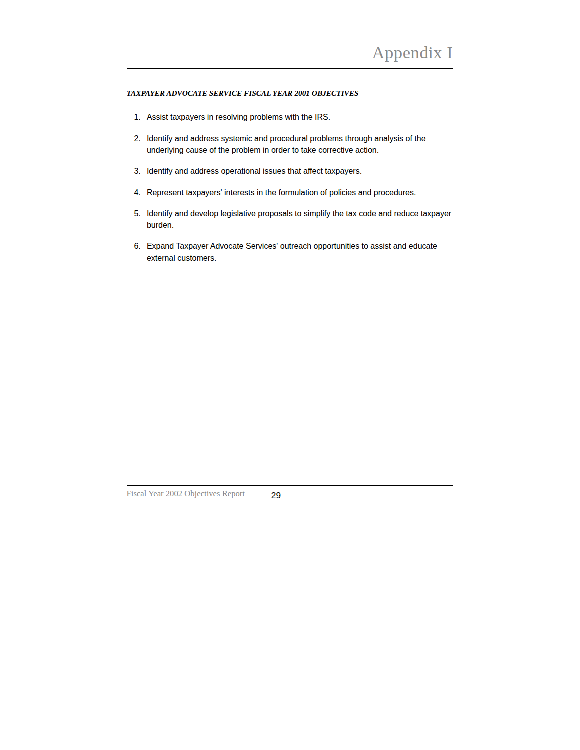Appendix I
TAXPAYER ADVOCATE SERVICE FISCAL YEAR 2001 OBJECTIVES
Assist taxpayers in resolving problems with the IRS.
Identify and address systemic and procedural problems through analysis of the underlying cause of the problem in order to take corrective action.
Identify and address operational issues that affect taxpayers.
Represent taxpayers' interests in the formulation of policies and procedures.
Identify and develop legislative proposals to simplify the tax code and reduce taxpayer burden.
Expand Taxpayer Advocate Services' outreach opportunities to assist and educate external customers.
Fiscal Year 2002 Objectives Report 29